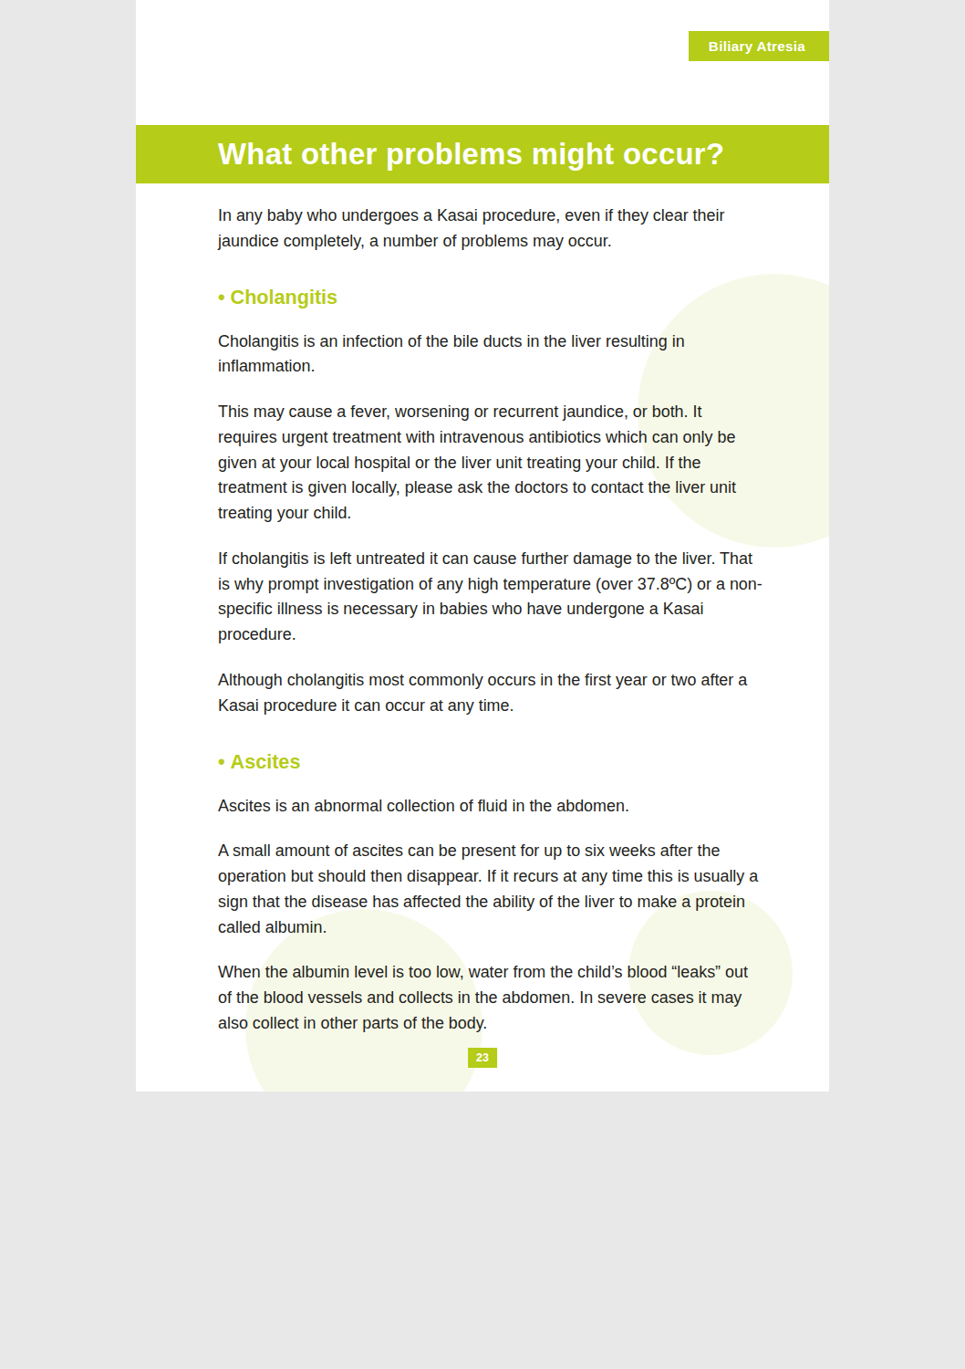Biliary Atresia
What other problems might occur?
In any baby who undergoes a Kasai procedure, even if they clear their jaundice completely, a number of problems may occur.
Cholangitis
Cholangitis is an infection of the bile ducts in the liver resulting in inflammation.
This may cause a fever, worsening or recurrent jaundice, or both. It requires urgent treatment with intravenous antibiotics which can only be given at your local hospital or the liver unit treating your child. If the treatment is given locally, please ask the doctors to contact the liver unit treating your child.
If cholangitis is left untreated it can cause further damage to the liver. That is why prompt investigation of any high temperature (over 37.8ºC) or a non-specific illness is necessary in babies who have undergone a Kasai procedure.
Although cholangitis most commonly occurs in the first year or two after a Kasai procedure it can occur at any time.
Ascites
Ascites is an abnormal collection of fluid in the abdomen.
A small amount of ascites can be present for up to six weeks after the operation but should then disappear. If it recurs at any time this is usually a sign that the disease has affected the ability of the liver to make a protein called albumin.
When the albumin level is too low, water from the child’s blood “leaks” out of the blood vessels and collects in the abdomen. In severe cases it may also collect in other parts of the body.
23